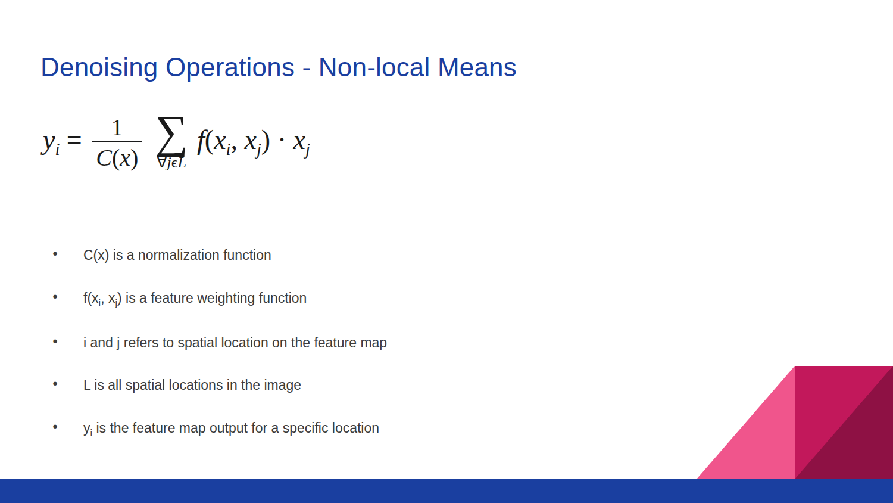Denoising Operations - Non-local Means
yi = 1 C(x) ∑ ∀jϵL f(xi, xj) · xj
C(x) is a normalization function
f(xi, xj) is a feature weighting function
i and j refers to spatial location on the feature map
L is all spatial locations in the image
yi is the feature map output for a specific location